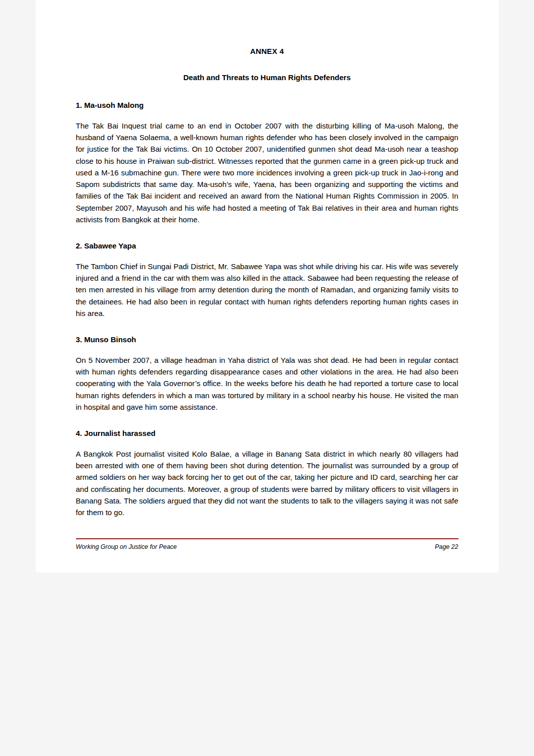ANNEX 4
Death and Threats to Human Rights Defenders
1. Ma-usoh Malong
The Tak Bai Inquest trial came to an end in October 2007 with the disturbing killing of Ma-usoh Malong, the husband of Yaena Solaema, a well-known human rights defender who has been closely involved in the campaign for justice for the Tak Bai victims. On 10 October 2007, unidentified gunmen shot dead Ma-usoh near a teashop close to his house in Praiwan sub-district. Witnesses reported that the gunmen came in a green pick-up truck and used a M-16 submachine gun. There were two more incidences involving a green pick-up truck in Jao-i-rong and Sapom subdistricts that same day. Ma-usoh’s wife, Yaena, has been organizing and supporting the victims and families of the Tak Bai incident and received an award from the National Human Rights Commission in 2005. In September 2007, Mayusoh and his wife had hosted a meeting of Tak Bai relatives in their area and human rights activists from Bangkok at their home.
2. Sabawee Yapa
The Tambon Chief in Sungai Padi District, Mr. Sabawee Yapa was shot while driving his car. His wife was severely injured and a friend in the car with them was also killed in the attack. Sabawee had been requesting the release of ten men arrested in his village from army detention during the month of Ramadan, and organizing family visits to the detainees. He had also been in regular contact with human rights defenders reporting human rights cases in his area.
3. Munso Binsoh
On 5 November 2007, a village headman in Yaha district of Yala was shot dead. He had been in regular contact with human rights defenders regarding disappearance cases and other violations in the area. He had also been cooperating with the Yala Governor’s office. In the weeks before his death he had reported a torture case to local human rights defenders in which a man was tortured by military in a school nearby his house. He visited the man in hospital and gave him some assistance.
4. Journalist harassed
A Bangkok Post journalist visited Kolo Balae, a village in Banang Sata district in which nearly 80 villagers had been arrested with one of them having been shot during detention. The journalist was surrounded by a group of armed soldiers on her way back forcing her to get out of the car, taking her picture and ID card, searching her car and confiscating her documents. Moreover, a group of students were barred by military officers to visit villagers in Banang Sata. The soldiers argued that they did not want the students to talk to the villagers saying it was not safe for them to go.
Working Group on Justice for Peace Page 22